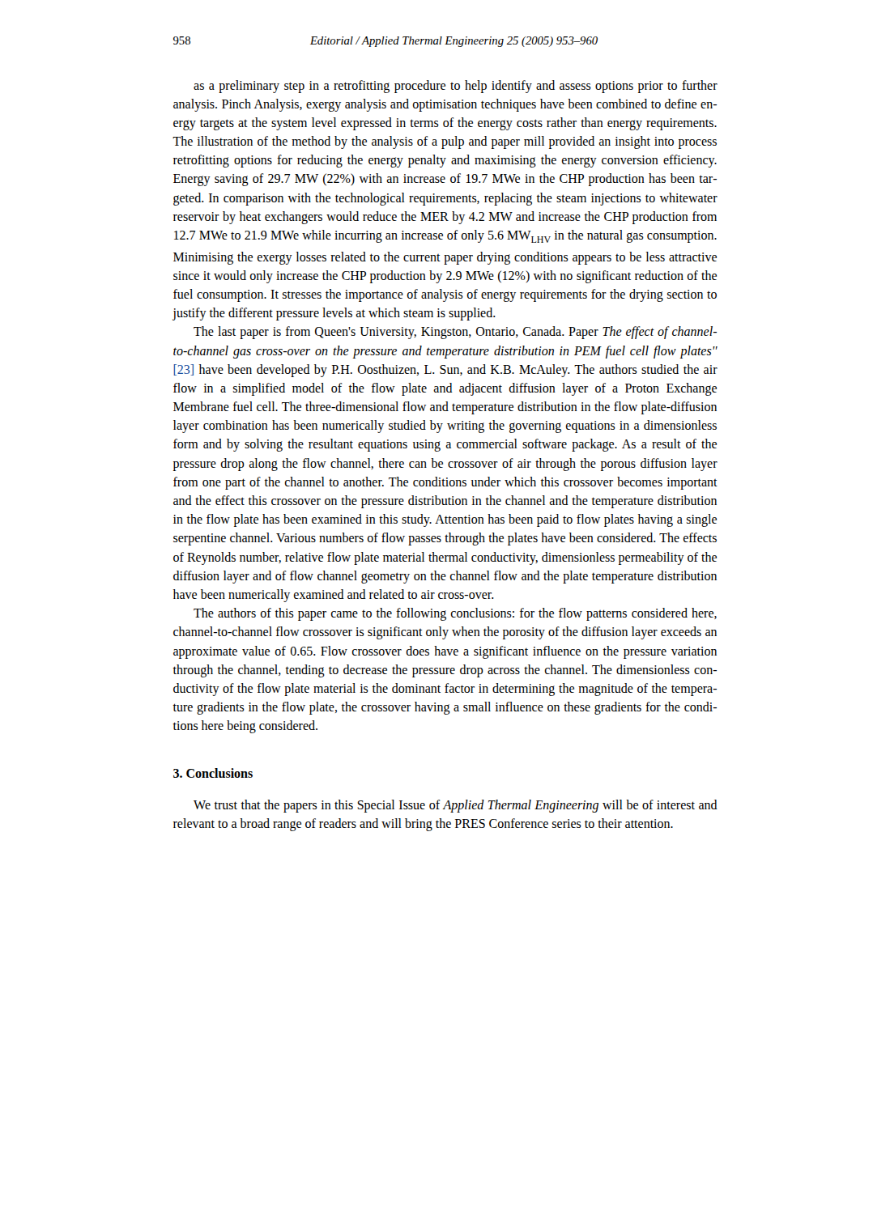958 Editorial / Applied Thermal Engineering 25 (2005) 953–960
as a preliminary step in a retrofitting procedure to help identify and assess options prior to further analysis. Pinch Analysis, exergy analysis and optimisation techniques have been combined to define energy targets at the system level expressed in terms of the energy costs rather than energy requirements. The illustration of the method by the analysis of a pulp and paper mill provided an insight into process retrofitting options for reducing the energy penalty and maximising the energy conversion efficiency. Energy saving of 29.7 MW (22%) with an increase of 19.7 MWe in the CHP production has been targeted. In comparison with the technological requirements, replacing the steam injections to whitewater reservoir by heat exchangers would reduce the MER by 4.2 MW and increase the CHP production from 12.7 MWe to 21.9 MWe while incurring an increase of only 5.6 MWLHV in the natural gas consumption. Minimising the exergy losses related to the current paper drying conditions appears to be less attractive since it would only increase the CHP production by 2.9 MWe (12%) with no significant reduction of the fuel consumption. It stresses the importance of analysis of energy requirements for the drying section to justify the different pressure levels at which steam is supplied.
The last paper is from Queen's University, Kingston, Ontario, Canada. Paper The effect of channel-to-channel gas cross-over on the pressure and temperature distribution in PEM fuel cell flow plates'' [23] have been developed by P.H. Oosthuizen, L. Sun, and K.B. McAuley. The authors studied the air flow in a simplified model of the flow plate and adjacent diffusion layer of a Proton Exchange Membrane fuel cell. The three-dimensional flow and temperature distribution in the flow plate-diffusion layer combination has been numerically studied by writing the governing equations in a dimensionless form and by solving the resultant equations using a commercial software package. As a result of the pressure drop along the flow channel, there can be crossover of air through the porous diffusion layer from one part of the channel to another. The conditions under which this crossover becomes important and the effect this crossover on the pressure distribution in the channel and the temperature distribution in the flow plate has been examined in this study. Attention has been paid to flow plates having a single serpentine channel. Various numbers of flow passes through the plates have been considered. The effects of Reynolds number, relative flow plate material thermal conductivity, dimensionless permeability of the diffusion layer and of flow channel geometry on the channel flow and the plate temperature distribution have been numerically examined and related to air cross-over.
The authors of this paper came to the following conclusions: for the flow patterns considered here, channel-to-channel flow crossover is significant only when the porosity of the diffusion layer exceeds an approximate value of 0.65. Flow crossover does have a significant influence on the pressure variation through the channel, tending to decrease the pressure drop across the channel. The dimensionless conductivity of the flow plate material is the dominant factor in determining the magnitude of the temperature gradients in the flow plate, the crossover having a small influence on these gradients for the conditions here being considered.
3. Conclusions
We trust that the papers in this Special Issue of Applied Thermal Engineering will be of interest and relevant to a broad range of readers and will bring the PRES Conference series to their attention.